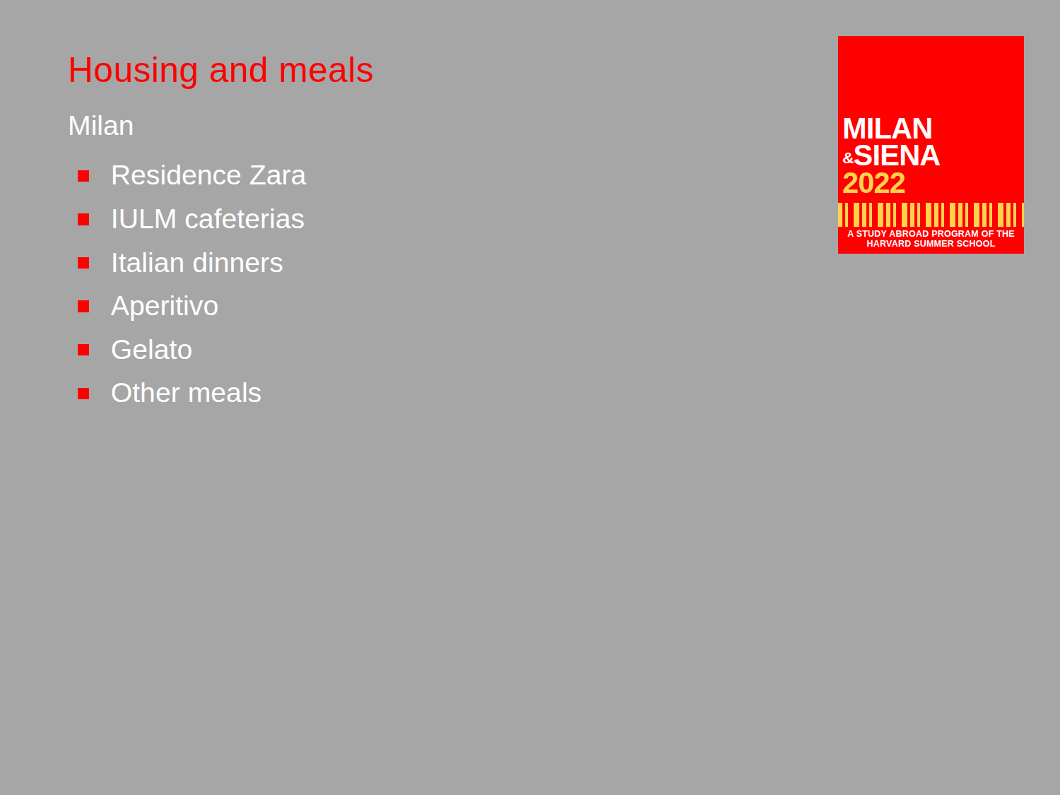MILAN &SIENA 2022
A study abroad program of the
Harvard Summer School
Housing and meals
Milan
Residence Zara
IULM cafeterias
Italian dinners
Aperitivo
Gelato
Other meals